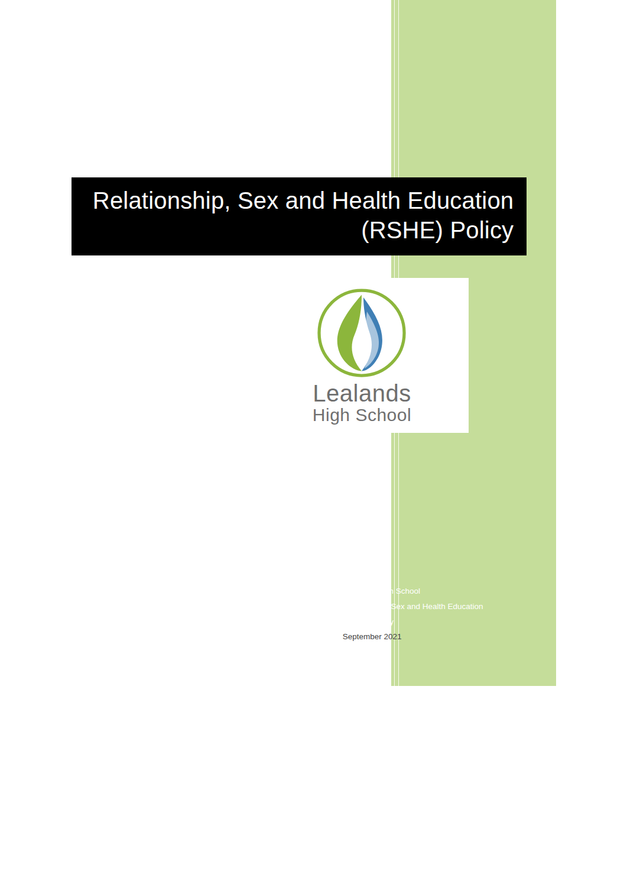Relationship, Sex and Health Education (RSHE) Policy
Lealands
High School
Lealands High School
Relationship, Sex and Health Education
(RSHE) Policy
September 2021